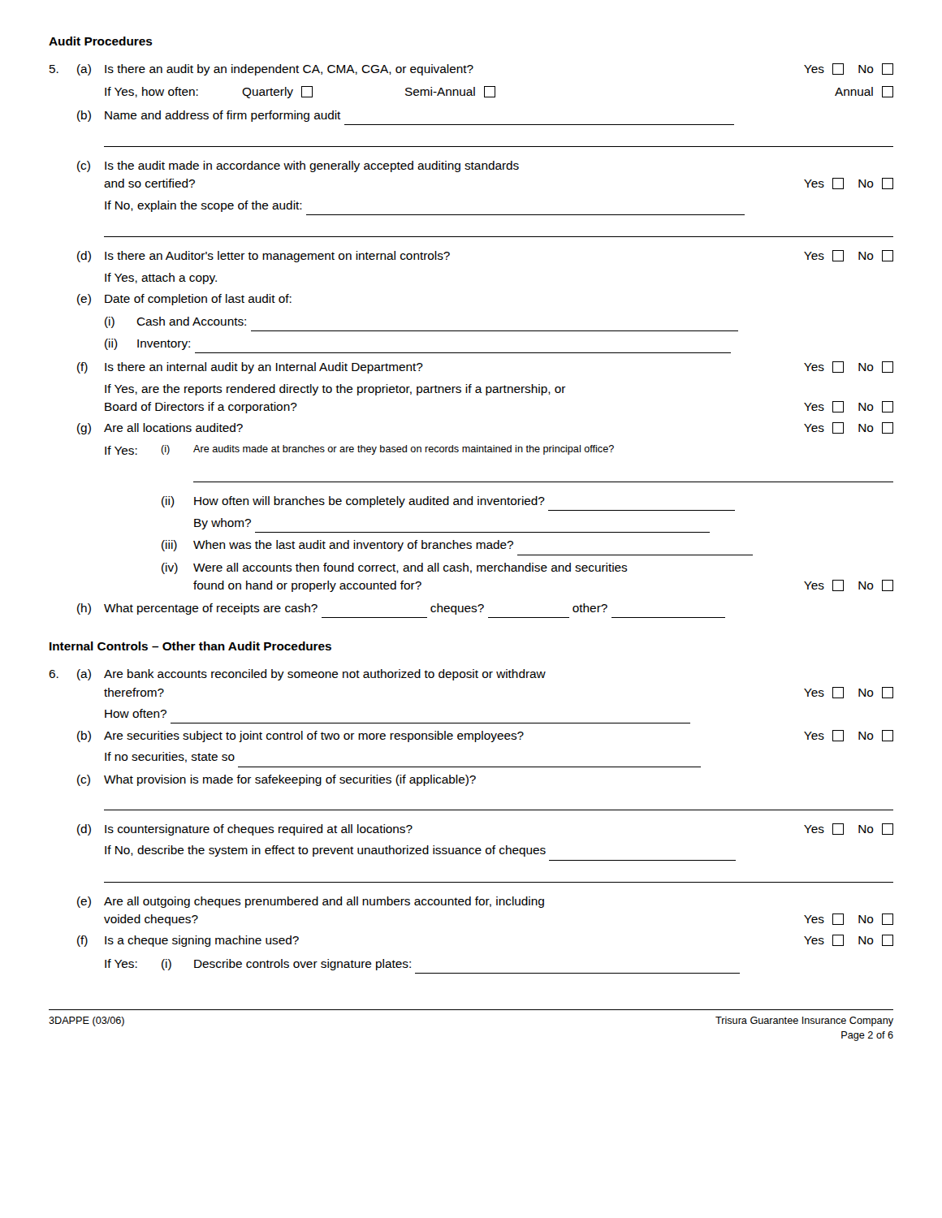Audit Procedures
| 5. | (a) | Is there an audit by an independent CA, CMA, CGA, or equivalent? | Yes No |
| | | / If Yes, how often: / Quarterly / Semi-Annual / Annual / |
| | (b) | Name and address of firm performing audit |
| | (c) | Is the audit made in accordance with generally accepted auditing standards and so certified? | Yes No |
| | | If No, explain the scope of the audit: |
| | (d) | Is there an Auditor's letter to management on internal controls? | Yes No |
| | | If Yes, attach a copy. |
| | (e) | Date of completion of last audit of: |
| | | / (i) / Cash and Accounts: / / (ii) / Inventory: / |
| | (f) | Is there an internal audit by an Internal Audit Department? | Yes No |
| | | If Yes, are the reports rendered directly to the proprietor, partners if a partnership, or Board of Directors if a corporation? | Yes No |
| | (g) | Are all locations audited? | Yes No |
| | | / If Yes: / (i) / Are audits made at branches or are they based on records maintained in the principal office? / / / / (ii) / How often will branches be completely audited and inventoried? / / / / By whom? / / / (iii) / When was the last audit and inventory of branches made? / / / (iv) / Were all accounts then found correct, and all cash, merchandise and securities found on hand or properly accounted for? / Yes No / |
| | (h) | What percentage of receipts are cash? cheques? other? |
Internal Controls – Other than Audit Procedures
| 6. | (a) | Are bank accounts reconciled by someone not authorized to deposit or withdraw therefrom? | Yes No |
| | | How often? |
| | (b) | Are securities subject to joint control of two or more responsible employees? | Yes No |
| | | If no securities, state so |
| | (c) | What provision is made for safekeeping of securities (if applicable)? |
| | (d) | Is countersignature of cheques required at all locations? | Yes No |
| | | If No, describe the system in effect to prevent unauthorized issuance of cheques |
| | (e) | Are all outgoing cheques prenumbered and all numbers accounted for, including voided cheques? | Yes No |
| | (f) | Is a cheque signing machine used? | Yes No |
| | | / If Yes: / (i) / Describe controls over signature plates: / |
3DAPPE (03/06)
Trisura Guarantee Insurance Company
Page 2 of 6